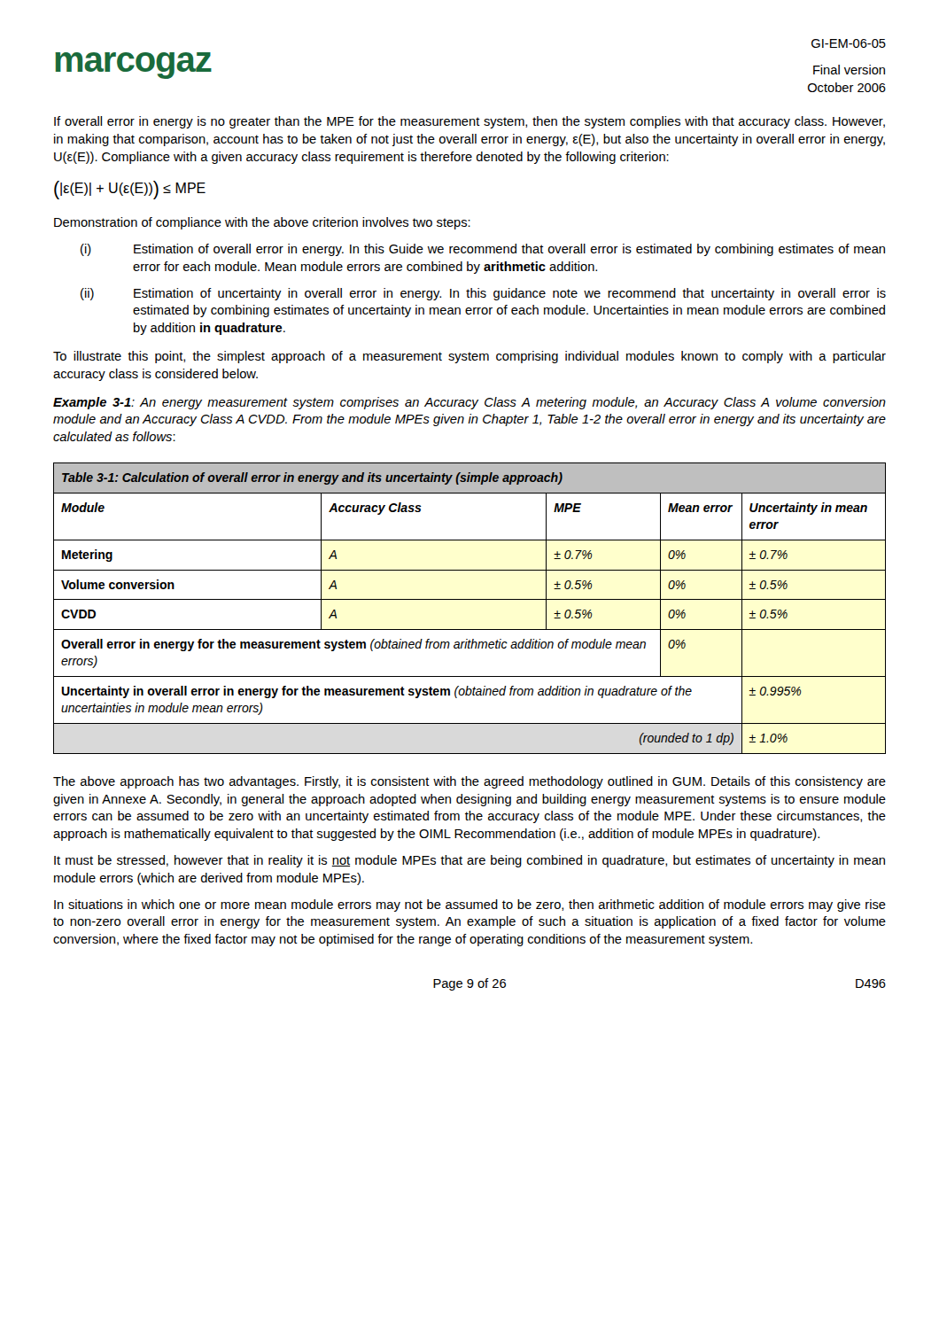marcogaz
GI-EM-06-05
Final version
October 2006
If overall error in energy is no greater than the MPE for the measurement system, then the system complies with that accuracy class. However, in making that comparison, account has to be taken of not just the overall error in energy, ε(E), but also the uncertainty in overall error in energy, U(ε(E)). Compliance with a given accuracy class requirement is therefore denoted by the following criterion:
(|ε(E)| + U(ε(E))) ≤ MPE
Demonstration of compliance with the above criterion involves two steps:
(i) Estimation of overall error in energy. In this Guide we recommend that overall error is estimated by combining estimates of mean error for each module. Mean module errors are combined by arithmetic addition.
(ii) Estimation of uncertainty in overall error in energy. In this guidance note we recommend that uncertainty in overall error is estimated by combining estimates of uncertainty in mean error of each module. Uncertainties in mean module errors are combined by addition in quadrature.
To illustrate this point, the simplest approach of a measurement system comprising individual modules known to comply with a particular accuracy class is considered below.
Example 3-1: An energy measurement system comprises an Accuracy Class A metering module, an Accuracy Class A volume conversion module and an Accuracy Class A CVDD. From the module MPEs given in Chapter 1, Table 1-2 the overall error in energy and its uncertainty are calculated as follows:
Table 3-1: Calculation of overall error in energy and its uncertainty (simple approach)
| Module | Accuracy Class | MPE | Mean error | Uncertainty in mean error |
| --- | --- | --- | --- | --- |
| Metering | A | ± 0.7% | 0% | ± 0.7% |
| Volume conversion | A | ± 0.5% | 0% | ± 0.5% |
| CVDD | A | ± 0.5% | 0% | ± 0.5% |
| Overall error in energy for the measurement system (obtained from arithmetic addition of module mean errors) | 0% | |
| Uncertainty in overall error in energy for the measurement system (obtained from addition in quadrature of the uncertainties in module mean errors) | ± 0.995% |
| (rounded to 1 dp) | ± 1.0% |
The above approach has two advantages. Firstly, it is consistent with the agreed methodology outlined in GUM. Details of this consistency are given in Annexe A. Secondly, in general the approach adopted when designing and building energy measurement systems is to ensure module errors can be assumed to be zero with an uncertainty estimated from the accuracy class of the module MPE. Under these circumstances, the approach is mathematically equivalent to that suggested by the OIML Recommendation (i.e., addition of module MPEs in quadrature).
It must be stressed, however that in reality it is not module MPEs that are being combined in quadrature, but estimates of uncertainty in mean module errors (which are derived from module MPEs).
In situations in which one or more mean module errors may not be assumed to be zero, then arithmetic addition of module errors may give rise to non-zero overall error in energy for the measurement system. An example of such a situation is application of a fixed factor for volume conversion, where the fixed factor may not be optimised for the range of operating conditions of the measurement system.
Page 9 of 26 D496